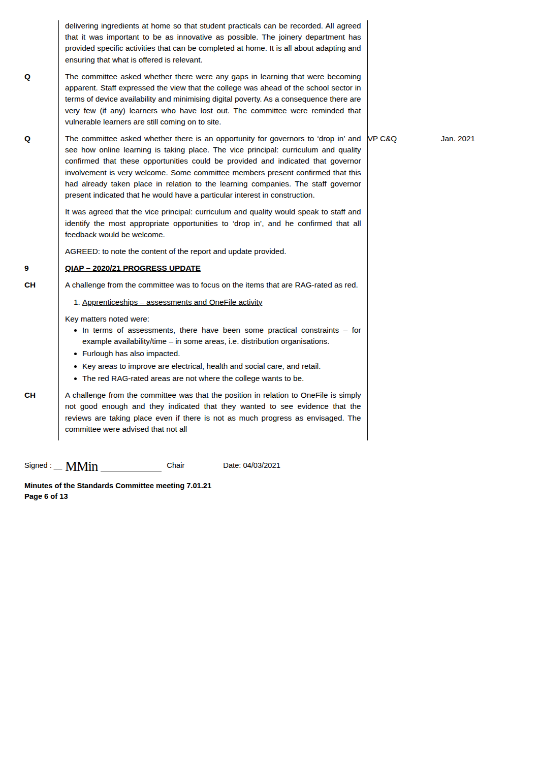| | delivering ingredients at home so that student practicals can be recorded. All agreed that it was important to be as innovative as possible. The joinery department has provided specific activities that can be completed at home. It is all about adapting and ensuring that what is offered is relevant. | | |
| Q | The committee asked whether there were any gaps in learning that were becoming apparent. Staff expressed the view that the college was ahead of the school sector in terms of device availability and minimising digital poverty. As a consequence there are very few (if any) learners who have lost out. The committee were reminded that vulnerable learners are still coming on to site. | | |
| Q | The committee asked whether there is an opportunity for governors to ‘drop in’ and see how online learning is taking place. The vice principal: curriculum and quality confirmed that these opportunities could be provided and indicated that governor involvement is very welcome. Some committee members present confirmed that this had already taken place in relation to the learning companies. The staff governor present indicated that he would have a particular interest in construction. | VP C&Q | Jan. 2021 |
| | It was agreed that the vice principal: curriculum and quality would speak to staff and identify the most appropriate opportunities to ‘drop in’, and he confirmed that all feedback would be welcome. AGREED: to note the content of the report and update provided. | | |
| 9 | QIAP – 2020/21 PROGRESS UPDATE | | |
| CH | A challenge from the committee was to focus on the items that are RAG-rated as red. Apprenticeships – assessments and OneFile activity Key matters noted were: In terms of assessments, there have been some practical constraints – for example availability/time – in some areas, i.e. distribution organisations. Furlough has also impacted. Key areas to improve are electrical, health and social care, and retail. The red RAG-rated areas are not where the college wants to be. | | |
| CH | A challenge from the committee was that the position in relation to OneFile is simply not good enough and they indicated that they wanted to see evidence that the reviews are taking place even if there is not as much progress as envisaged. The committee were advised that not all | | |
Signed : __ MMin Chair Date: 04/03/2021
Minutes of the Standards Committee meeting 7.01.21
Page 6 of 13